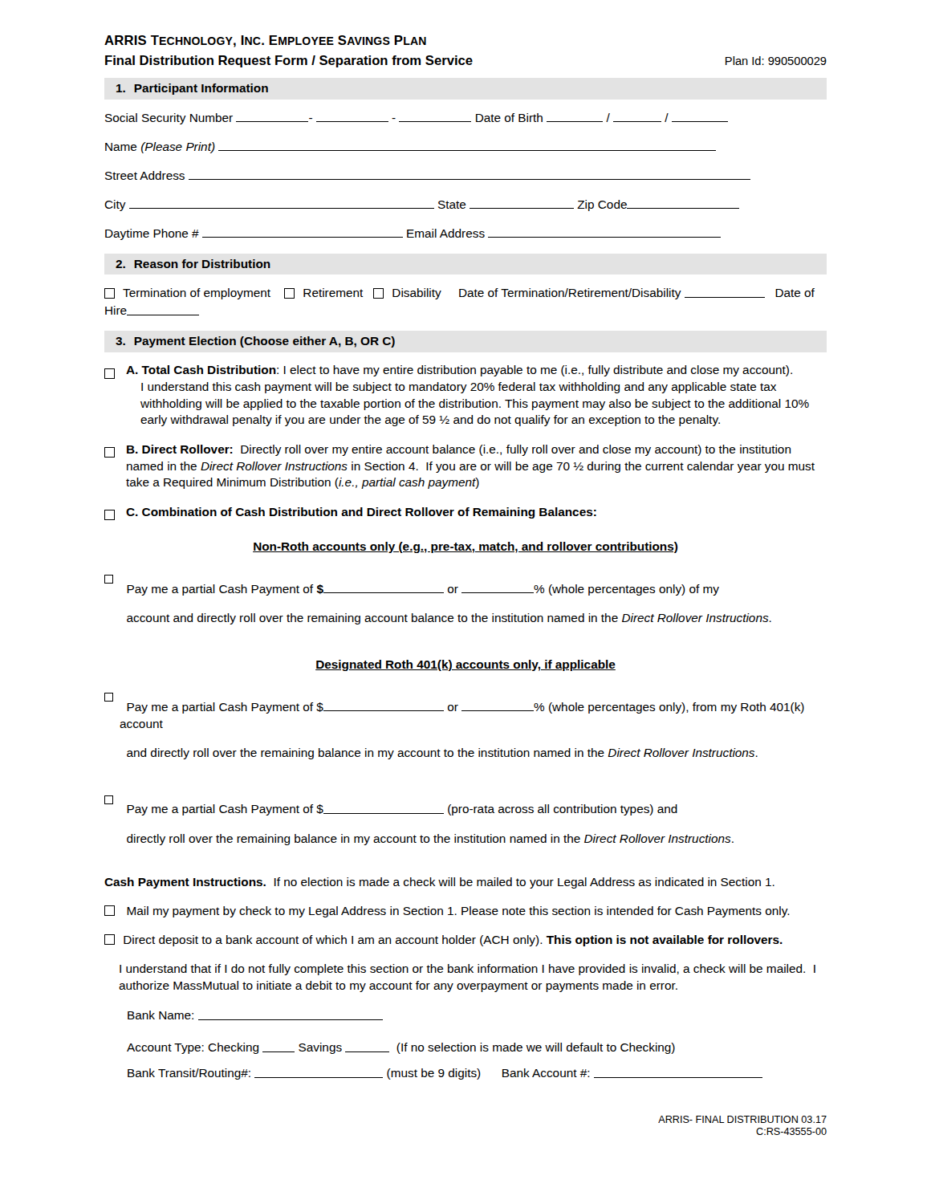ARRIS TECHNOLOGY, INC. EMPLOYEE SAVINGS PLAN
Final Distribution Request Form / Separation from Service
Plan Id: 990500029
1. Participant Information
Social Security Number - - Date of Birth / /
Name (Please Print)
Street Address
City State Zip Code
Daytime Phone # Email Address
2. Reason for Distribution
Termination of employment Retirement Disability Date of Termination/Retirement/Disability Date of Hire
3. Payment Election (Choose either A, B, OR C)
A. Total Cash Distribution: I elect to have my entire distribution payable to me (i.e., fully distribute and close my account).
I understand this cash payment will be subject to mandatory 20% federal tax withholding and any applicable state tax withholding will be applied to the taxable portion of the distribution. This payment may also be subject to the additional 10% early withdrawal penalty if you are under the age of 59 ½ and do not qualify for an exception to the penalty.
B. Direct Rollover: Directly roll over my entire account balance (i.e., fully roll over and close my account) to the institution named in the Direct Rollover Instructions in Section 4. If you are or will be age 70 ½ during the current calendar year you must take a Required Minimum Distribution (i.e., partial cash payment)
C. Combination of Cash Distribution and Direct Rollover of Remaining Balances:
Non-Roth accounts only (e.g., pre-tax, match, and rollover contributions)
Pay me a partial Cash Payment of $ or % (whole percentages only) of my
account and directly roll over the remaining account balance to the institution named in the Direct Rollover Instructions.
Designated Roth 401(k) accounts only, if applicable
Pay me a partial Cash Payment of $ or % (whole percentages only), from my Roth 401(k) account
and directly roll over the remaining balance in my account to the institution named in the Direct Rollover Instructions.
Pay me a partial Cash Payment of $ (pro-rata across all contribution types) and
directly roll over the remaining balance in my account to the institution named in the Direct Rollover Instructions.
Cash Payment Instructions. If no election is made a check will be mailed to your Legal Address as indicated in Section 1.
Mail my payment by check to my Legal Address in Section 1. Please note this section is intended for Cash Payments only.
Direct deposit to a bank account of which I am an account holder (ACH only). This option is not available for rollovers.
I understand that if I do not fully complete this section or the bank information I have provided is invalid, a check will be mailed. I authorize MassMutual to initiate a debit to my account for any overpayment or payments made in error.
Bank Name:
Account Type: Checking Savings (If no selection is made we will default to Checking)
Bank Transit/Routing#: (must be 9 digits) Bank Account #:
ARRIS- FINAL DISTRIBUTION 03.17
C:RS-43555-00